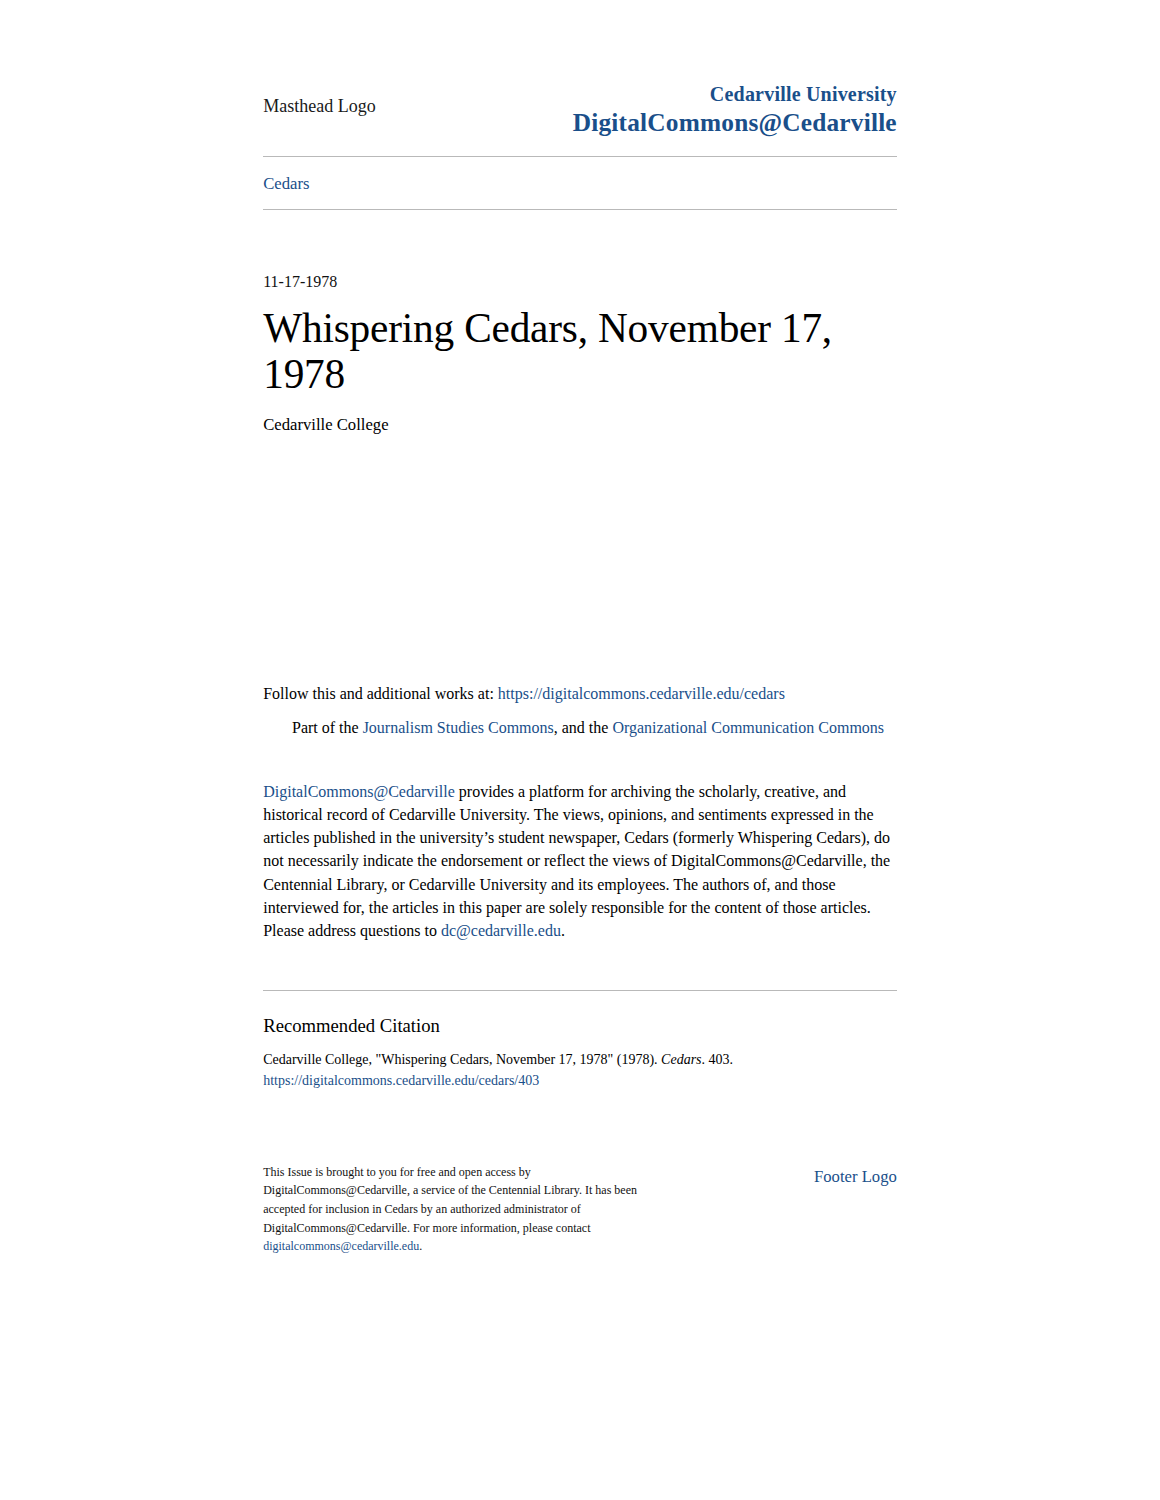Masthead Logo
Cedarville University
DigitalCommons@Cedarville
Cedars
11-17-1978
Whispering Cedars, November 17, 1978
Cedarville College
Follow this and additional works at: https://digitalcommons.cedarville.edu/cedars
Part of the Journalism Studies Commons, and the Organizational Communication Commons
DigitalCommons@Cedarville provides a platform for archiving the scholarly, creative, and historical record of Cedarville University. The views, opinions, and sentiments expressed in the articles published in the university’s student newspaper, Cedars (formerly Whispering Cedars), do not necessarily indicate the endorsement or reflect the views of DigitalCommons@Cedarville, the Centennial Library, or Cedarville University and its employees. The authors of, and those interviewed for, the articles in this paper are solely responsible for the content of those articles. Please address questions to dc@cedarville.edu.
Recommended Citation
Cedarville College, "Whispering Cedars, November 17, 1978" (1978). Cedars. 403.
https://digitalcommons.cedarville.edu/cedars/403
This Issue is brought to you for free and open access by DigitalCommons@Cedarville, a service of the Centennial Library. It has been accepted for inclusion in Cedars by an authorized administrator of DigitalCommons@Cedarville. For more information, please contact digitalcommons@cedarville.edu.
Footer Logo